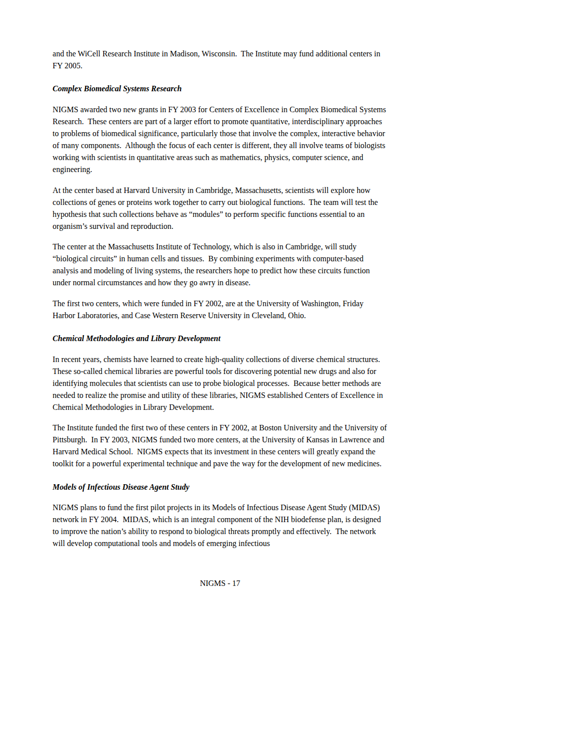and the WiCell Research Institute in Madison, Wisconsin. The Institute may fund additional centers in FY 2005.
Complex Biomedical Systems Research
NIGMS awarded two new grants in FY 2003 for Centers of Excellence in Complex Biomedical Systems Research. These centers are part of a larger effort to promote quantitative, interdisciplinary approaches to problems of biomedical significance, particularly those that involve the complex, interactive behavior of many components. Although the focus of each center is different, they all involve teams of biologists working with scientists in quantitative areas such as mathematics, physics, computer science, and engineering.
At the center based at Harvard University in Cambridge, Massachusetts, scientists will explore how collections of genes or proteins work together to carry out biological functions. The team will test the hypothesis that such collections behave as “modules” to perform specific functions essential to an organism’s survival and reproduction.
The center at the Massachusetts Institute of Technology, which is also in Cambridge, will study “biological circuits” in human cells and tissues. By combining experiments with computer-based analysis and modeling of living systems, the researchers hope to predict how these circuits function under normal circumstances and how they go awry in disease.
The first two centers, which were funded in FY 2002, are at the University of Washington, Friday Harbor Laboratories, and Case Western Reserve University in Cleveland, Ohio.
Chemical Methodologies and Library Development
In recent years, chemists have learned to create high-quality collections of diverse chemical structures. These so-called chemical libraries are powerful tools for discovering potential new drugs and also for identifying molecules that scientists can use to probe biological processes. Because better methods are needed to realize the promise and utility of these libraries, NIGMS established Centers of Excellence in Chemical Methodologies in Library Development.
The Institute funded the first two of these centers in FY 2002, at Boston University and the University of Pittsburgh. In FY 2003, NIGMS funded two more centers, at the University of Kansas in Lawrence and Harvard Medical School. NIGMS expects that its investment in these centers will greatly expand the toolkit for a powerful experimental technique and pave the way for the development of new medicines.
Models of Infectious Disease Agent Study
NIGMS plans to fund the first pilot projects in its Models of Infectious Disease Agent Study (MIDAS) network in FY 2004. MIDAS, which is an integral component of the NIH biodefense plan, is designed to improve the nation’s ability to respond to biological threats promptly and effectively. The network will develop computational tools and models of emerging infectious
NIGMS - 17